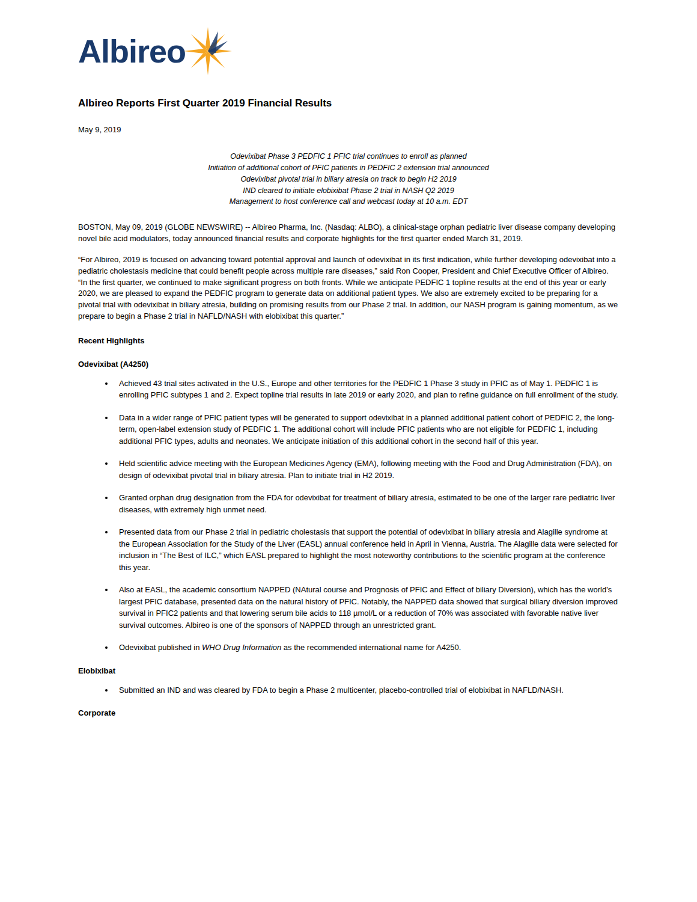Albireo
Albireo Reports First Quarter 2019 Financial Results
May 9, 2019
Odevixibat Phase 3 PEDFIC 1 PFIC trial continues to enroll as planned
Initiation of additional cohort of PFIC patients in PEDFIC 2 extension trial announced
Odevixibat pivotal trial in biliary atresia on track to begin H2 2019
IND cleared to initiate elobixibat Phase 2 trial in NASH Q2 2019
Management to host conference call and webcast today at 10 a.m. EDT
BOSTON, May 09, 2019 (GLOBE NEWSWIRE) -- Albireo Pharma, Inc. (Nasdaq: ALBO), a clinical-stage orphan pediatric liver disease company developing novel bile acid modulators, today announced financial results and corporate highlights for the first quarter ended March 31, 2019.
“For Albireo, 2019 is focused on advancing toward potential approval and launch of odevixibat in its first indication, while further developing odevixibat into a pediatric cholestasis medicine that could benefit people across multiple rare diseases,” said Ron Cooper, President and Chief Executive Officer of Albireo. “In the first quarter, we continued to make significant progress on both fronts. While we anticipate PEDFIC 1 topline results at the end of this year or early 2020, we are pleased to expand the PEDFIC program to generate data on additional patient types. We also are extremely excited to be preparing for a pivotal trial with odevixibat in biliary atresia, building on promising results from our Phase 2 trial. In addition, our NASH program is gaining momentum, as we prepare to begin a Phase 2 trial in NAFLD/NASH with elobixibat this quarter.”
Recent Highlights
Odevixibat (A4250)
Achieved 43 trial sites activated in the U.S., Europe and other territories for the PEDFIC 1 Phase 3 study in PFIC as of May 1. PEDFIC 1 is enrolling PFIC subtypes 1 and 2. Expect topline trial results in late 2019 or early 2020, and plan to refine guidance on full enrollment of the study.
Data in a wider range of PFIC patient types will be generated to support odevixibat in a planned additional patient cohort of PEDFIC 2, the long-term, open-label extension study of PEDFIC 1. The additional cohort will include PFIC patients who are not eligible for PEDFIC 1, including additional PFIC types, adults and neonates. We anticipate initiation of this additional cohort in the second half of this year.
Held scientific advice meeting with the European Medicines Agency (EMA), following meeting with the Food and Drug Administration (FDA), on design of odevixibat pivotal trial in biliary atresia. Plan to initiate trial in H2 2019.
Granted orphan drug designation from the FDA for odevixibat for treatment of biliary atresia, estimated to be one of the larger rare pediatric liver diseases, with extremely high unmet need.
Presented data from our Phase 2 trial in pediatric cholestasis that support the potential of odevixibat in biliary atresia and Alagille syndrome at the European Association for the Study of the Liver (EASL) annual conference held in April in Vienna, Austria. The Alagille data were selected for inclusion in “The Best of ILC,” which EASL prepared to highlight the most noteworthy contributions to the scientific program at the conference this year.
Also at EASL, the academic consortium NAPPED (NAtural course and Prognosis of PFIC and Effect of biliary Diversion), which has the world's largest PFIC database, presented data on the natural history of PFIC. Notably, the NAPPED data showed that surgical biliary diversion improved survival in PFIC2 patients and that lowering serum bile acids to 118 µmol/L or a reduction of 70% was associated with favorable native liver survival outcomes. Albireo is one of the sponsors of NAPPED through an unrestricted grant.
Odevixibat published in WHO Drug Information as the recommended international name for A4250.
Elobixibat
Submitted an IND and was cleared by FDA to begin a Phase 2 multicenter, placebo-controlled trial of elobixibat in NAFLD/NASH.
Corporate